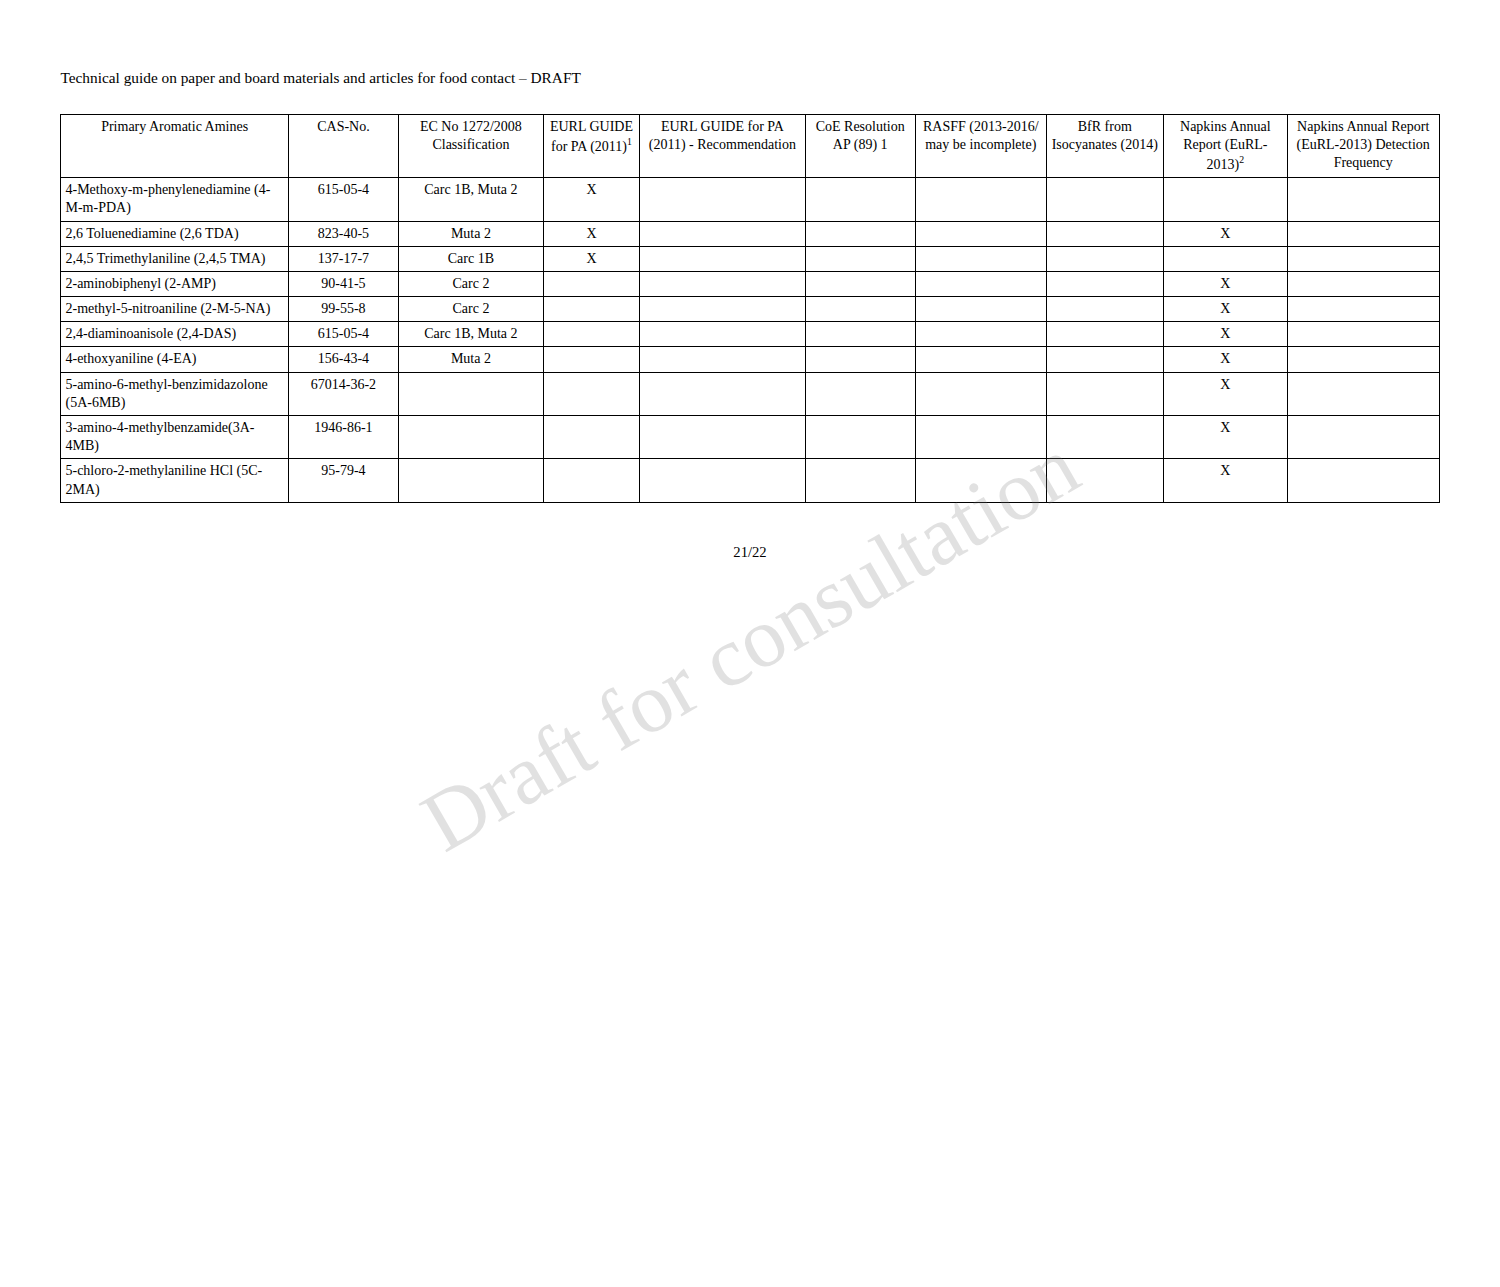Technical guide on paper and board materials and articles for food contact – DRAFT
Draft for consultation
| Primary Aromatic Amines | CAS-No. | EC No 1272/2008 Classification | EURL GUIDE for PA (2011) 1 | EURL GUIDE for PA (2011) - Recommendation | CoE Resolution AP (89) 1 | RASFF (2013-2016/ may be incomplete) | BfR from Isocyanates (2014) | Napkins Annual Report (EuRL-2013) 2 | Napkins Annual Report (EuRL-2013) Detection Frequency |
| --- | --- | --- | --- | --- | --- | --- | --- | --- | --- |
| 4-Methoxy-m-phenylenediamine (4-M-m-PDA) | 615-05-4 | Carc 1B, Muta 2 | X | | | | | | |
| 2,6 Toluenediamine (2,6 TDA) | 823-40-5 | Muta 2 | X | | | | | X | |
| 2,4,5 Trimethylaniline (2,4,5 TMA) | 137-17-7 | Carc 1B | X | | | | | | |
| 2-aminobiphenyl (2-AMP) | 90-41-5 | Carc 2 | | | | | | X | |
| 2-methyl-5-nitroaniline (2-M-5-NA) | 99-55-8 | Carc 2 | | | | | | X | |
| 2,4-diaminoanisole (2,4-DAS) | 615-05-4 | Carc 1B, Muta 2 | | | | | | X | |
| 4-ethoxyaniline (4-EA) | 156-43-4 | Muta 2 | | | | | | X | |
| 5-amino-6-methyl-benzimidazolone (5A-6MB) | 67014-36-2 | | | | | | | X | |
| 3-amino-4-methylbenzamide(3A-4MB) | 1946-86-1 | | | | | | | X | |
| 5-chloro-2-methylaniline HCl (5C-2MA) | 95-79-4 | | | | | | | X | |
21/22